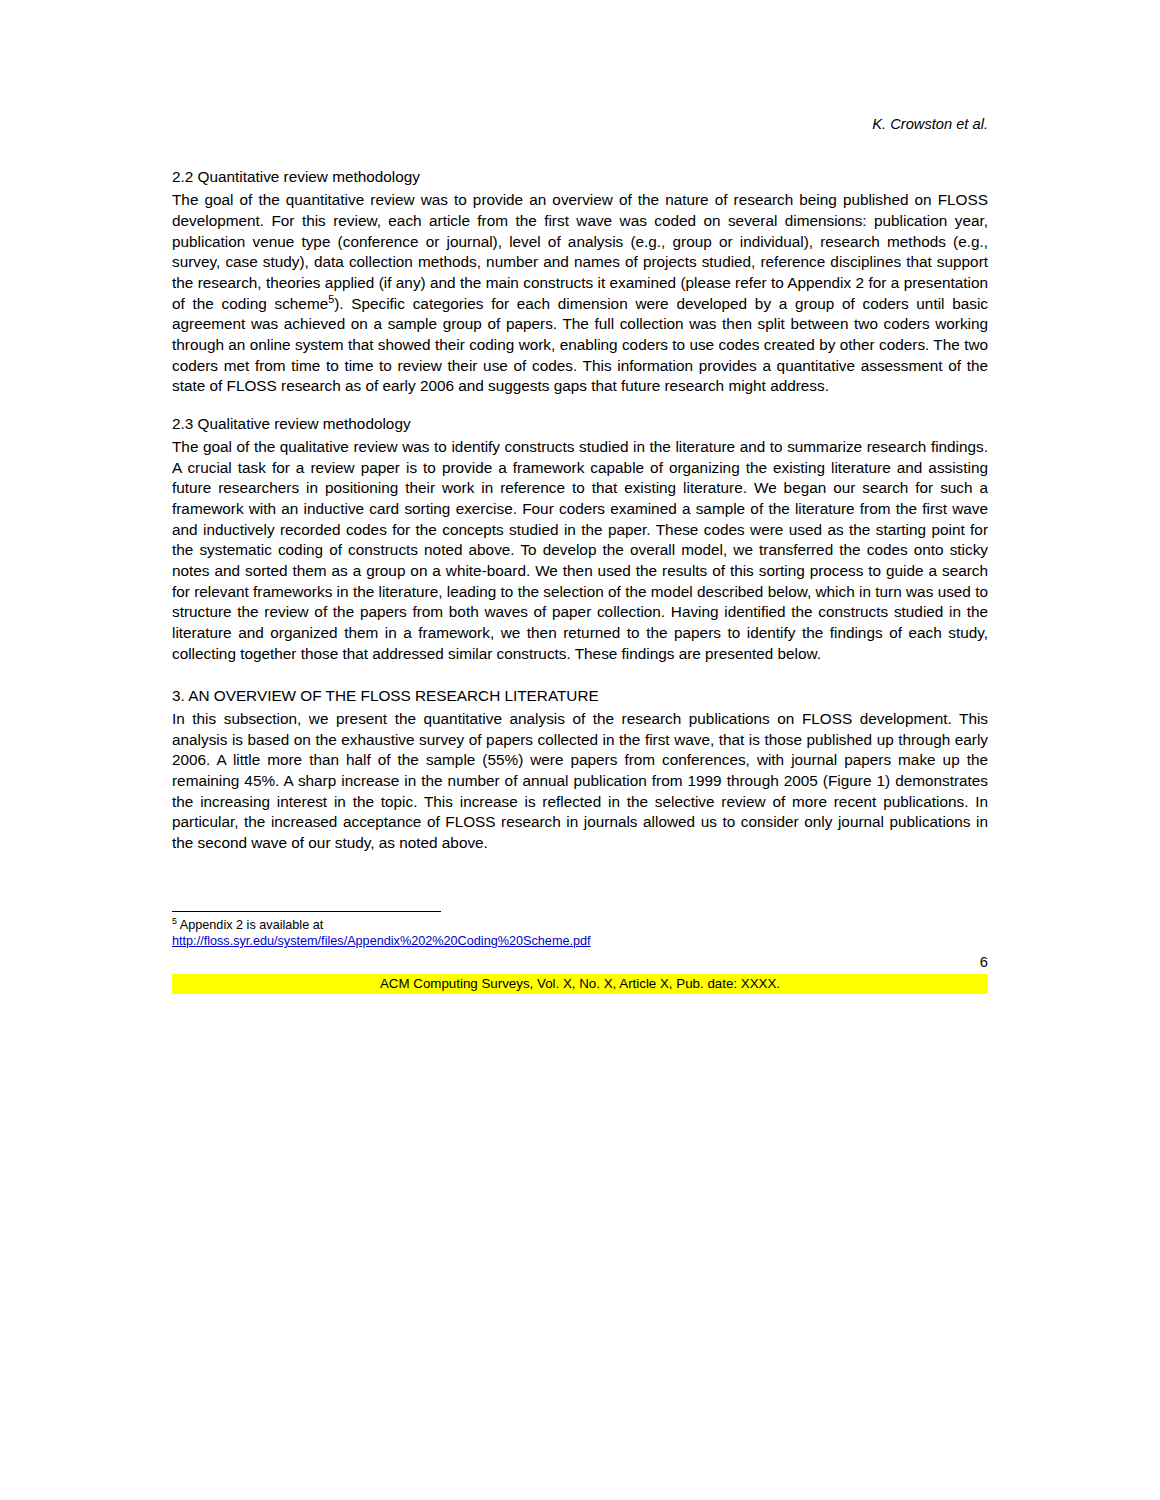K. Crowston et al.
2.2 Quantitative review methodology
The goal of the quantitative review was to provide an overview of the nature of research being published on FLOSS development. For this review, each article from the first wave was coded on several dimensions: publication year, publication venue type (conference or journal), level of analysis (e.g., group or individual), research methods (e.g., survey, case study), data collection methods, number and names of projects studied, reference disciplines that support the research, theories applied (if any) and the main constructs it examined (please refer to Appendix 2 for a presentation of the coding scheme5). Specific categories for each dimension were developed by a group of coders until basic agreement was achieved on a sample group of papers. The full collection was then split between two coders working through an online system that showed their coding work, enabling coders to use codes created by other coders. The two coders met from time to time to review their use of codes. This information provides a quantitative assessment of the state of FLOSS research as of early 2006 and suggests gaps that future research might address.
2.3 Qualitative review methodology
The goal of the qualitative review was to identify constructs studied in the literature and to summarize research findings. A crucial task for a review paper is to provide a framework capable of organizing the existing literature and assisting future researchers in positioning their work in reference to that existing literature. We began our search for such a framework with an inductive card sorting exercise. Four coders examined a sample of the literature from the first wave and inductively recorded codes for the concepts studied in the paper. These codes were used as the starting point for the systematic coding of constructs noted above. To develop the overall model, we transferred the codes onto sticky notes and sorted them as a group on a white-board. We then used the results of this sorting process to guide a search for relevant frameworks in the literature, leading to the selection of the model described below, which in turn was used to structure the review of the papers from both waves of paper collection. Having identified the constructs studied in the literature and organized them in a framework, we then returned to the papers to identify the findings of each study, collecting together those that addressed similar constructs. These findings are presented below.
3. AN OVERVIEW OF THE FLOSS RESEARCH LITERATURE
In this subsection, we present the quantitative analysis of the research publications on FLOSS development. This analysis is based on the exhaustive survey of papers collected in the first wave, that is those published up through early 2006. A little more than half of the sample (55%) were papers from conferences, with journal papers make up the remaining 45%. A sharp increase in the number of annual publication from 1999 through 2005 (Figure 1) demonstrates the increasing interest in the topic. This increase is reflected in the selective review of more recent publications. In particular, the increased acceptance of FLOSS research in journals allowed us to consider only journal publications in the second wave of our study, as noted above.
5 Appendix 2 is available at
http://floss.syr.edu/system/files/Appendix%202%20Coding%20Scheme.pdf
6
ACM Computing Surveys, Vol. X, No. X, Article X, Pub. date: XXXX.